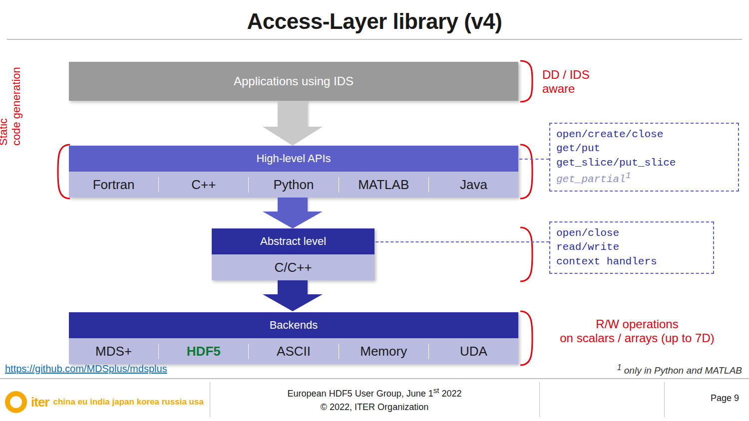Access-Layer library (v4)
Applications using IDS
High-level APIs
Fortran
C++
Python
MATLAB
Java
Abstract level
C/C++
Backends
MDS+
HDF5
ASCII
Memory
UDA
DD / IDS
aware
Static
code generation
R/W operations
on scalars / arrays (up to 7D)
open/create/close
get/put
get_slice/put_slice
get_partial1
open/close
read/write
context handlers
https://github.com/MDSplus/mdsplus
1 only in Python and MATLAB
iter
china eu india japan korea russia usa
European HDF5 User Group, June 1st 2022
© 2022, ITER Organization
Page 9